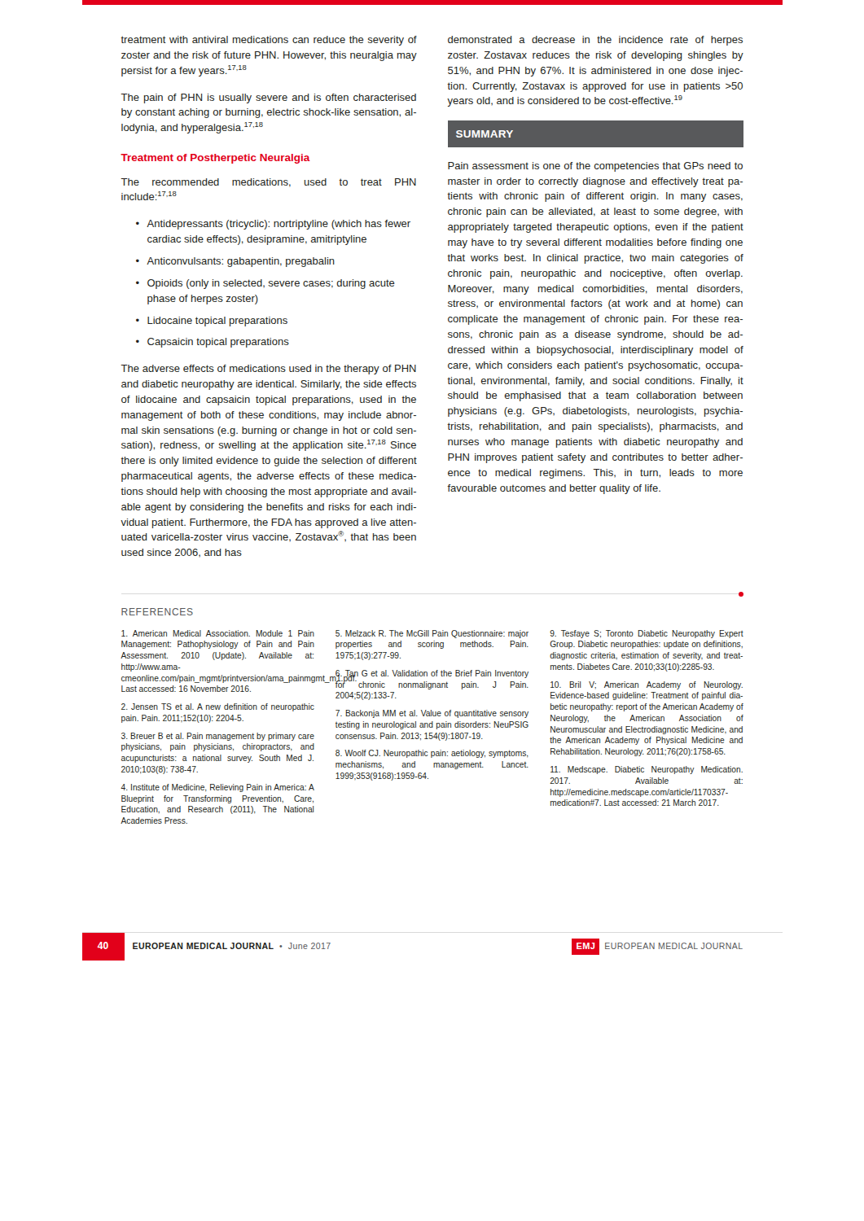treatment with antiviral medications can reduce the severity of zoster and the risk of future PHN. However, this neuralgia may persist for a few years.17,18
The pain of PHN is usually severe and is often characterised by constant aching or burning, electric shock-like sensation, allodynia, and hyperalgesia.17,18
Treatment of Postherpetic Neuralgia
The recommended medications, used to treat PHN include:17,18
Antidepressants (tricyclic): nortriptyline (which has fewer cardiac side effects), desipramine, amitriptyline
Anticonvulsants: gabapentin, pregabalin
Opioids (only in selected, severe cases; during acute phase of herpes zoster)
Lidocaine topical preparations
Capsaicin topical preparations
The adverse effects of medications used in the therapy of PHN and diabetic neuropathy are identical. Similarly, the side effects of lidocaine and capsaicin topical preparations, used in the management of both of these conditions, may include abnormal skin sensations (e.g. burning or change in hot or cold sensation), redness, or swelling at the application site.17,18 Since there is only limited evidence to guide the selection of different pharmaceutical agents, the adverse effects of these medications should help with choosing the most appropriate and available agent by considering the benefits and risks for each individual patient. Furthermore, the FDA has approved a live attenuated varicella-zoster virus vaccine, Zostavax®, that has been used since 2006, and has
demonstrated a decrease in the incidence rate of herpes zoster. Zostavax reduces the risk of developing shingles by 51%, and PHN by 67%. It is administered in one dose injection. Currently, Zostavax is approved for use in patients >50 years old, and is considered to be cost-effective.19
SUMMARY
Pain assessment is one of the competencies that GPs need to master in order to correctly diagnose and effectively treat patients with chronic pain of different origin. In many cases, chronic pain can be alleviated, at least to some degree, with appropriately targeted therapeutic options, even if the patient may have to try several different modalities before finding one that works best. In clinical practice, two main categories of chronic pain, neuropathic and nociceptive, often overlap. Moreover, many medical comorbidities, mental disorders, stress, or environmental factors (at work and at home) can complicate the management of chronic pain. For these reasons, chronic pain as a disease syndrome, should be addressed within a biopsychosocial, interdisciplinary model of care, which considers each patient's psychosomatic, occupational, environmental, family, and social conditions. Finally, it should be emphasised that a team collaboration between physicians (e.g. GPs, diabetologists, neurologists, psychiatrists, rehabilitation, and pain specialists), pharmacists, and nurses who manage patients with diabetic neuropathy and PHN improves patient safety and contributes to better adherence to medical regimens. This, in turn, leads to more favourable outcomes and better quality of life.
REFERENCES
1. American Medical Association. Module 1 Pain Management: Pathophysiology of Pain and Pain Assessment. 2010 (Update). Available at: http://www.ama-cmeonline.com/pain_mgmt/printversion/ama_painmgmt_m1.pdf. Last accessed: 16 November 2016.
2. Jensen TS et al. A new definition of neuropathic pain. Pain. 2011;152(10): 2204-5.
3. Breuer B et al. Pain management by primary care physicians, pain physicians, chiropractors, and acupuncturists: a national survey. South Med J. 2010;103(8): 738-47.
4. Institute of Medicine, Relieving Pain in America: A Blueprint for Transforming Prevention, Care, Education, and Research (2011), The National Academies Press.
5. Melzack R. The McGill Pain Questionnaire: major properties and scoring methods. Pain. 1975;1(3):277-99.
6. Tan G et al. Validation of the Brief Pain Inventory for chronic nonmalignant pain. J Pain. 2004;5(2):133-7.
7. Backonja MM et al. Value of quantitative sensory testing in neurological and pain disorders: NeuPSIG consensus. Pain. 2013; 154(9):1807-19.
8. Woolf CJ. Neuropathic pain: aetiology, symptoms, mechanisms, and management. Lancet. 1999;353(9168):1959-64.
9. Tesfaye S; Toronto Diabetic Neuropathy Expert Group. Diabetic neuropathies: update on definitions, diagnostic criteria, estimation of severity, and treatments. Diabetes Care. 2010;33(10):2285-93.
10. Bril V; American Academy of Neurology. Evidence-based guideline: Treatment of painful diabetic neuropathy: report of the American Academy of Neurology, the American Association of Neuromuscular and Electrodiagnostic Medicine, and the American Academy of Physical Medicine and Rehabilitation. Neurology. 2011;76(20):1758-65.
11. Medscape. Diabetic Neuropathy Medication. 2017. Available at: http://emedicine.medscape.com/article/1170337-medication#7. Last accessed: 21 March 2017.
40
EUROPEAN MEDICAL JOURNAL • June 2017
EMJEUROPEAN MEDICAL JOURNAL